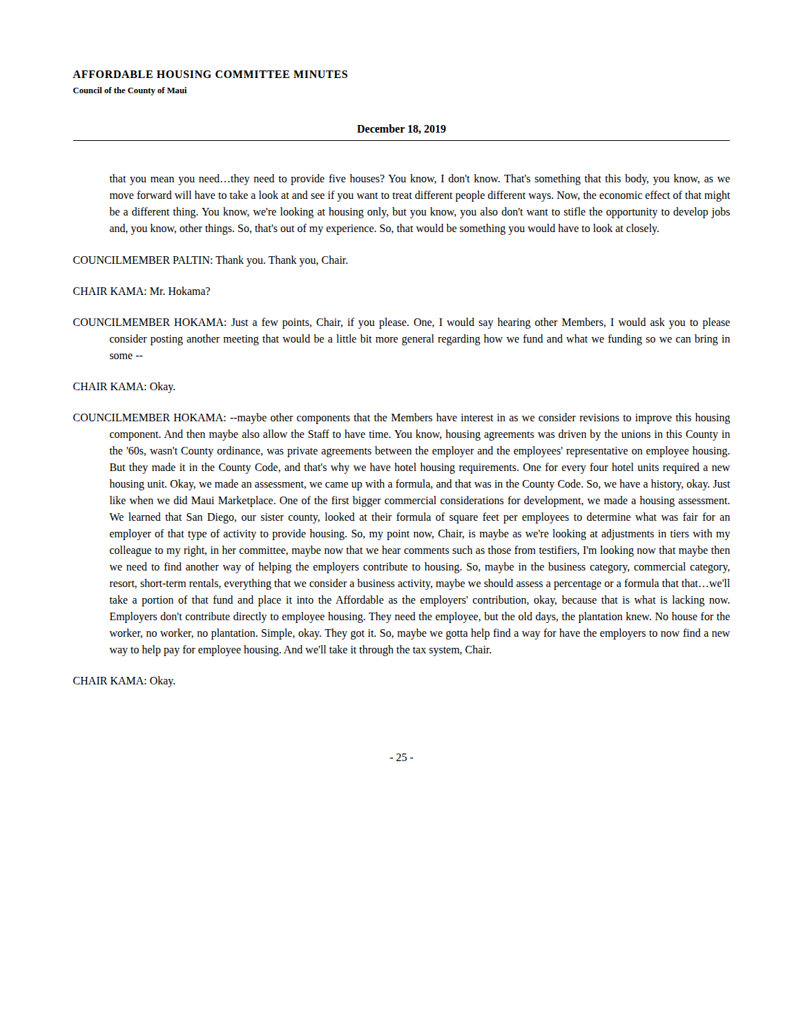AFFORDABLE HOUSING COMMITTEE MINUTES
Council of the County of Maui
December 18, 2019
that you mean you need…they need to provide five houses? You know, I don't know. That's something that this body, you know, as we move forward will have to take a look at and see if you want to treat different people different ways. Now, the economic effect of that might be a different thing. You know, we're looking at housing only, but you know, you also don't want to stifle the opportunity to develop jobs and, you know, other things. So, that's out of my experience. So, that would be something you would have to look at closely.
COUNCILMEMBER PALTIN: Thank you. Thank you, Chair.
CHAIR KAMA: Mr. Hokama?
COUNCILMEMBER HOKAMA: Just a few points, Chair, if you please. One, I would say hearing other Members, I would ask you to please consider posting another meeting that would be a little bit more general regarding how we fund and what we funding so we can bring in some --
CHAIR KAMA: Okay.
COUNCILMEMBER HOKAMA: --maybe other components that the Members have interest in as we consider revisions to improve this housing component. And then maybe also allow the Staff to have time. You know, housing agreements was driven by the unions in this County in the '60s, wasn't County ordinance, was private agreements between the employer and the employees' representative on employee housing. But they made it in the County Code, and that's why we have hotel housing requirements. One for every four hotel units required a new housing unit. Okay, we made an assessment, we came up with a formula, and that was in the County Code. So, we have a history, okay. Just like when we did Maui Marketplace. One of the first bigger commercial considerations for development, we made a housing assessment. We learned that San Diego, our sister county, looked at their formula of square feet per employees to determine what was fair for an employer of that type of activity to provide housing. So, my point now, Chair, is maybe as we're looking at adjustments in tiers with my colleague to my right, in her committee, maybe now that we hear comments such as those from testifiers, I'm looking now that maybe then we need to find another way of helping the employers contribute to housing. So, maybe in the business category, commercial category, resort, short-term rentals, everything that we consider a business activity, maybe we should assess a percentage or a formula that that…we'll take a portion of that fund and place it into the Affordable as the employers' contribution, okay, because that is what is lacking now. Employers don't contribute directly to employee housing. They need the employee, but the old days, the plantation knew. No house for the worker, no worker, no plantation. Simple, okay. They got it. So, maybe we gotta help find a way for have the employers to now find a new way to help pay for employee housing. And we'll take it through the tax system, Chair.
CHAIR KAMA: Okay.
- 25 -